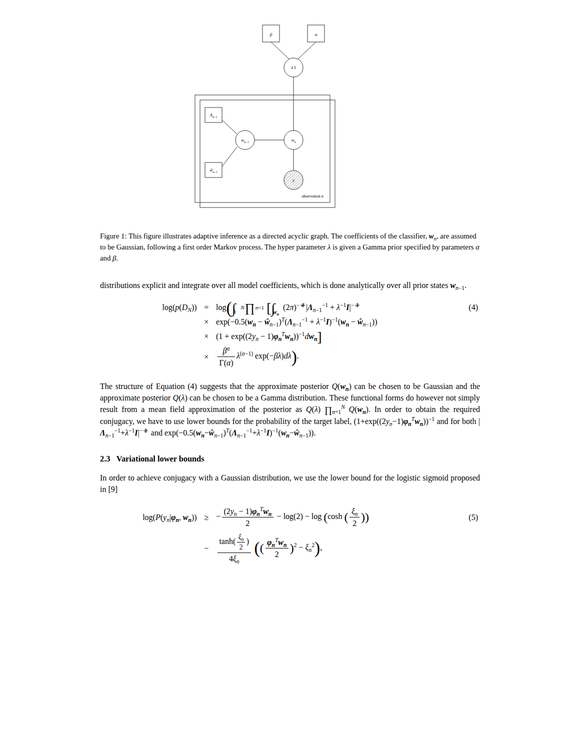β α λ I Λn−1 wn−1 wn ŵn−1 y observation n
Figure 1: This figure illustrates adaptive inference as a directed acyclic graph. The coefficients of the classifier, wn, are assumed to be Gaussian, following a first order Markov process. The hyper parameter λ is given a Gamma prior specified by parameters α and β.
distributions explicit and integrate over all model coefficients, which is done analytically over all prior states wn−1.
| log( p ( D N )) | = | log ( ∫ λ N ∏ n =1 [ ∫ w n (2 π ) − d 2 / Λ n −1 −1 + λ −1 I / − 1 2 | (4) |
| | × | exp(−0.5( w n − ŵ n −1 ) T ( Λ n −1 −1 + λ −1 I ) −1 ( w n − ŵ n −1 )) | |
| | × | (1 + exp((2 y n − 1) φ n T w n )) −1 d w n ] | |
| | × | β α Γ( α ) λ ( α −1) exp(− βλ ) dλ ) . | |
The structure of Equation (4) suggests that the approximate posterior Q(wn) can be chosen to be Gaussian and the approximate posterior Q(λ) can be chosen to be a Gamma distribution. These functional forms do however not simply result from a mean field approximation of the posterior as Q(λ) ∏n=1N Q(wn). In order to obtain the required conjugacy, we have to use lower bounds for the probability of the target label, (1+exp((2yn−1)φnTwn))−1 and for both |Λn−1−1+λ−1I|−12 and exp(−0.5(wn−ŵn−1)T(Λn−1−1+λ−1I)−1(wn−ŵn−1)).
2.3 Variational lower bounds
In order to achieve conjugacy with a Gaussian distribution, we use the lower bound for the logistic sigmoid proposed in [9]
| log( P ( y n / φ n , w n )) | ≥ | − (2 y n − 1) φ n T w n 2 − log(2) − log ( cosh ( ξ n 2 ) ) | (5) |
| | − | tanh( ξ n 2 ) 4 ξ n ( ( φ n T w n 2 ) 2 − ξ n 2 ) , | |